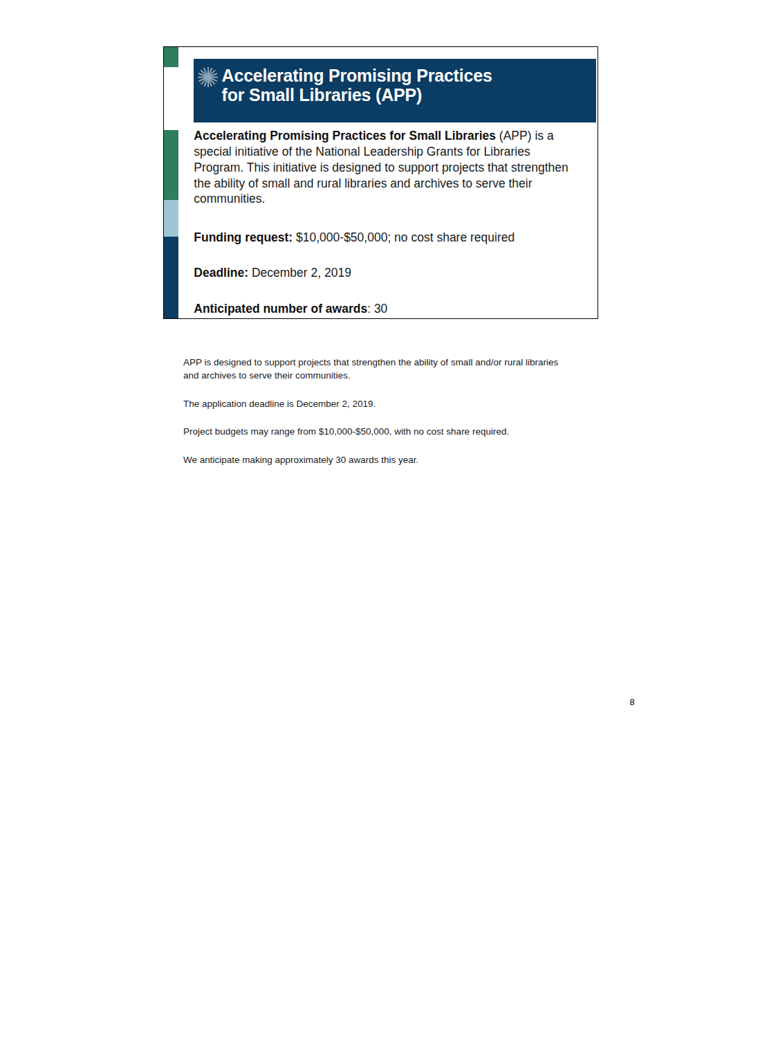Accelerating Promising Practices
for Small Libraries (APP)
Accelerating Promising Practices for Small Libraries (APP) is a special initiative of the National Leadership Grants for Libraries Program. This initiative is designed to support projects that strengthen the ability of small and rural libraries and archives to serve their communities.
Funding request: $10,000-$50,000; no cost share required
Deadline: December 2, 2019
Anticipated number of awards: 30
APP is designed to support projects that strengthen the ability of small and/or rural libraries and archives to serve their communities.
The application deadline is December 2, 2019.
Project budgets may range from $10,000-$50,000, with no cost share required.
We anticipate making approximately 30 awards this year.
8